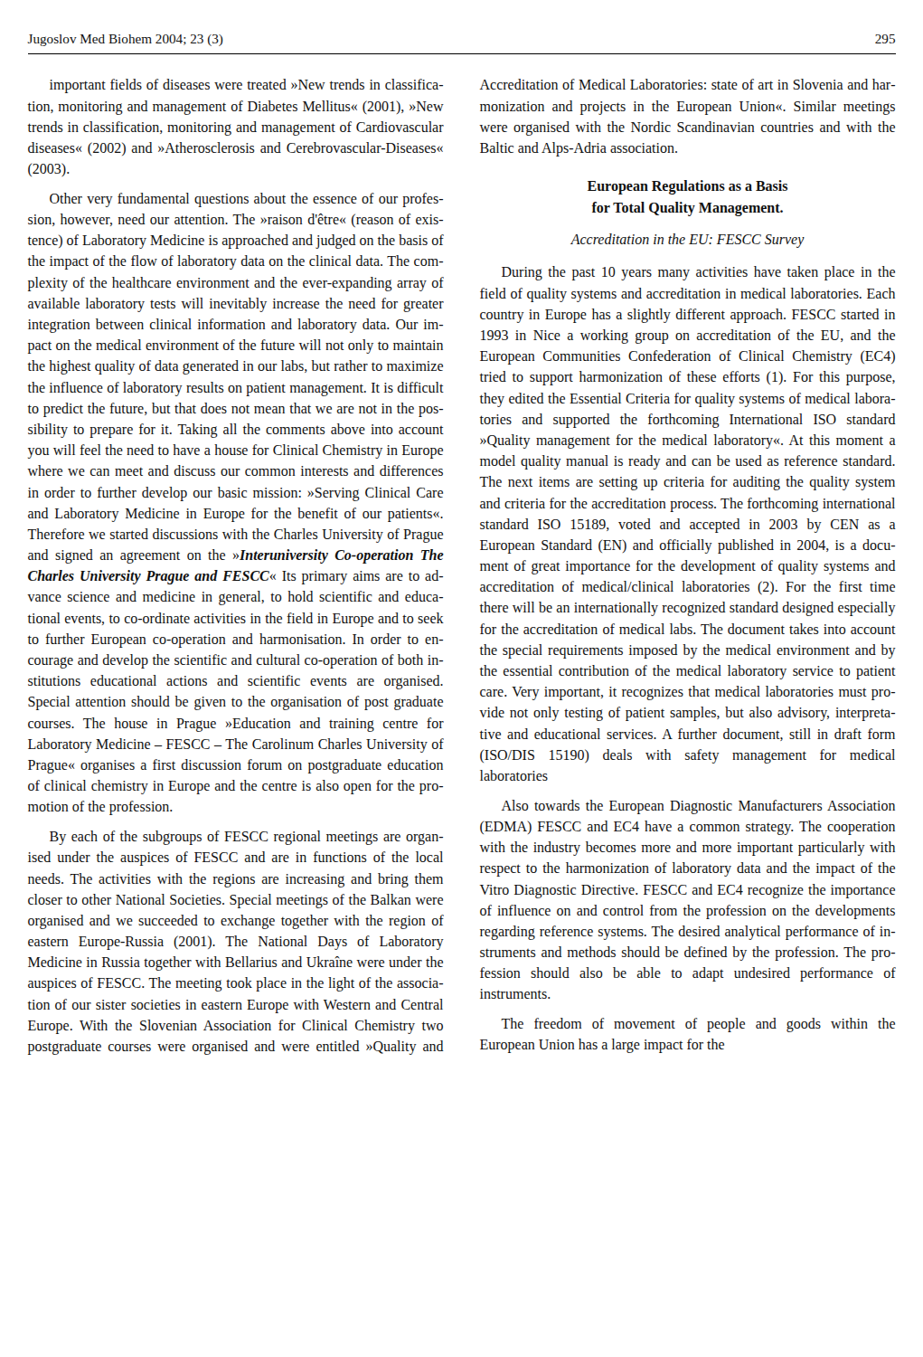Jugoslov Med Biohem 2004; 23 (3) 295
important fields of diseases were treated »New trends in classification, monitoring and management of Diabetes Mellitus« (2001), »New trends in classification, monitoring and management of Cardiovascular diseases« (2002) and »Atherosclerosis and Cerebrovascular-Diseases« (2003).
Other very fundamental questions about the essence of our profession, however, need our attention. The »raison d'être« (reason of existence) of Laboratory Medicine is approached and judged on the basis of the impact of the flow of laboratory data on the clinical data. The complexity of the healthcare environment and the ever-expanding array of available laboratory tests will inevitably increase the need for greater integration between clinical information and laboratory data. Our impact on the medical environment of the future will not only to maintain the highest quality of data generated in our labs, but rather to maximize the influence of laboratory results on patient management. It is difficult to predict the future, but that does not mean that we are not in the possibility to prepare for it. Taking all the comments above into account you will feel the need to have a house for Clinical Chemistry in Europe where we can meet and discuss our common interests and differences in order to further develop our basic mission: »Serving Clinical Care and Laboratory Medicine in Europe for the benefit of our patients«. Therefore we started discussions with the Charles University of Prague and signed an agreement on the »Interuniversity Co-operation The Charles University Prague and FESCC« Its primary aims are to advance science and medicine in general, to hold scientific and educational events, to co-ordinate activities in the field in Europe and to seek to further European co-operation and harmonisation. In order to encourage and develop the scientific and cultural co-operation of both institutions educational actions and scientific events are organised. Special attention should be given to the organisation of post graduate courses. The house in Prague »Education and training centre for Laboratory Medicine – FESCC – The Carolinum Charles University of Prague« organises a first discussion forum on postgraduate education of clinical chemistry in Europe and the centre is also open for the promotion of the profession.
By each of the subgroups of FESCC regional meetings are organised under the auspices of FESCC and are in functions of the local needs. The activities with the regions are increasing and bring them closer to other National Societies. Special meetings of the Balkan were organised and we succeeded to exchange together with the region of eastern Europe-Russia (2001). The National Days of Laboratory Medicine in Russia together with Bellarius and Ukraîne were under the auspices of FESCC. The meeting took place in the light of the association of our sister societies in eastern Europe with Western and Central Europe. With the Slovenian Association for Clinical Chemistry two postgraduate courses were organised and were entitled »Quality and Accreditation of Medical Laboratories: state of art in Slovenia and harmonization and projects in the European Union«. Similar meetings were organised with the Nordic Scandinavian countries and with the Baltic and Alps-Adria association.
European Regulations as a Basis
for Total Quality Management.
Accreditation in the EU: FESCC Survey
During the past 10 years many activities have taken place in the field of quality systems and accreditation in medical laboratories. Each country in Europe has a slightly different approach. FESCC started in 1993 in Nice a working group on accreditation of the EU, and the European Communities Confederation of Clinical Chemistry (EC4) tried to support harmonization of these efforts (1). For this purpose, they edited the Essential Criteria for quality systems of medical laboratories and supported the forthcoming International ISO standard »Quality management for the medical laboratory«. At this moment a model quality manual is ready and can be used as reference standard. The next items are setting up criteria for auditing the quality system and criteria for the accreditation process. The forthcoming international standard ISO 15189, voted and accepted in 2003 by CEN as a European Standard (EN) and officially published in 2004, is a document of great importance for the development of quality systems and accreditation of medical/clinical laboratories (2). For the first time there will be an internationally recognized standard designed especially for the accreditation of medical labs. The document takes into account the special requirements imposed by the medical environment and by the essential contribution of the medical laboratory service to patient care. Very important, it recognizes that medical laboratories must provide not only testing of patient samples, but also advisory, interpretative and educational services. A further document, still in draft form (ISO/DIS 15190) deals with safety management for medical laboratories
Also towards the European Diagnostic Manufacturers Association (EDMA) FESCC and EC4 have a common strategy. The cooperation with the industry becomes more and more important particularly with respect to the harmonization of laboratory data and the impact of the Vitro Diagnostic Directive. FESCC and EC4 recognize the importance of influence on and control from the profession on the developments regarding reference systems. The desired analytical performance of instruments and methods should be defined by the profession. The profession should also be able to adapt undesired performance of instruments.
The freedom of movement of people and goods within the European Union has a large impact for the